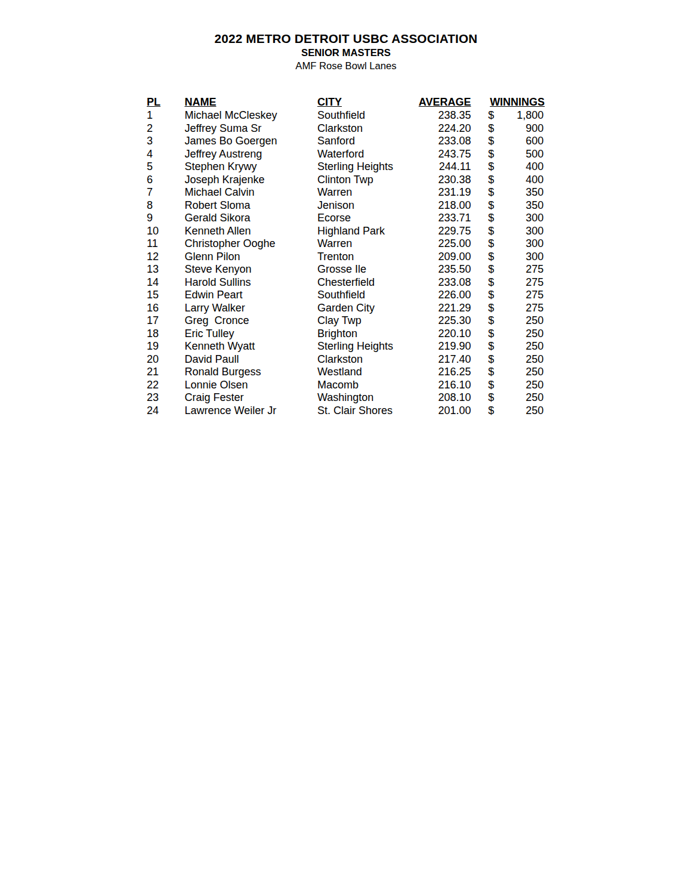2022 METRO DETROIT USBC ASSOCIATION
SENIOR MASTERS
AMF Rose Bowl Lanes
| PL | NAME | CITY | AVERAGE | WINNINGS |
| --- | --- | --- | --- | --- |
| 1 | Michael McCleskey | Southfield | 238.35 | $ | 1,800 |
| 2 | Jeffrey Suma Sr | Clarkston | 224.20 | $ | 900 |
| 3 | James Bo Goergen | Sanford | 233.08 | $ | 600 |
| 4 | Jeffrey Austreng | Waterford | 243.75 | $ | 500 |
| 5 | Stephen Krywy | Sterling Heights | 244.11 | $ | 400 |
| 6 | Joseph Krajenke | Clinton Twp | 230.38 | $ | 400 |
| 7 | Michael Calvin | Warren | 231.19 | $ | 350 |
| 8 | Robert Sloma | Jenison | 218.00 | $ | 350 |
| 9 | Gerald Sikora | Ecorse | 233.71 | $ | 300 |
| 10 | Kenneth Allen | Highland Park | 229.75 | $ | 300 |
| 11 | Christopher Ooghe | Warren | 225.00 | $ | 300 |
| 12 | Glenn Pilon | Trenton | 209.00 | $ | 300 |
| 13 | Steve Kenyon | Grosse Ile | 235.50 | $ | 275 |
| 14 | Harold Sullins | Chesterfield | 233.08 | $ | 275 |
| 15 | Edwin Peart | Southfield | 226.00 | $ | 275 |
| 16 | Larry Walker | Garden City | 221.29 | $ | 275 |
| 17 | Greg Cronce | Clay Twp | 225.30 | $ | 250 |
| 18 | Eric Tulley | Brighton | 220.10 | $ | 250 |
| 19 | Kenneth Wyatt | Sterling Heights | 219.90 | $ | 250 |
| 20 | David Paull | Clarkston | 217.40 | $ | 250 |
| 21 | Ronald Burgess | Westland | 216.25 | $ | 250 |
| 22 | Lonnie Olsen | Macomb | 216.10 | $ | 250 |
| 23 | Craig Fester | Washington | 208.10 | $ | 250 |
| 24 | Lawrence Weiler Jr | St. Clair Shores | 201.00 | $ | 250 |